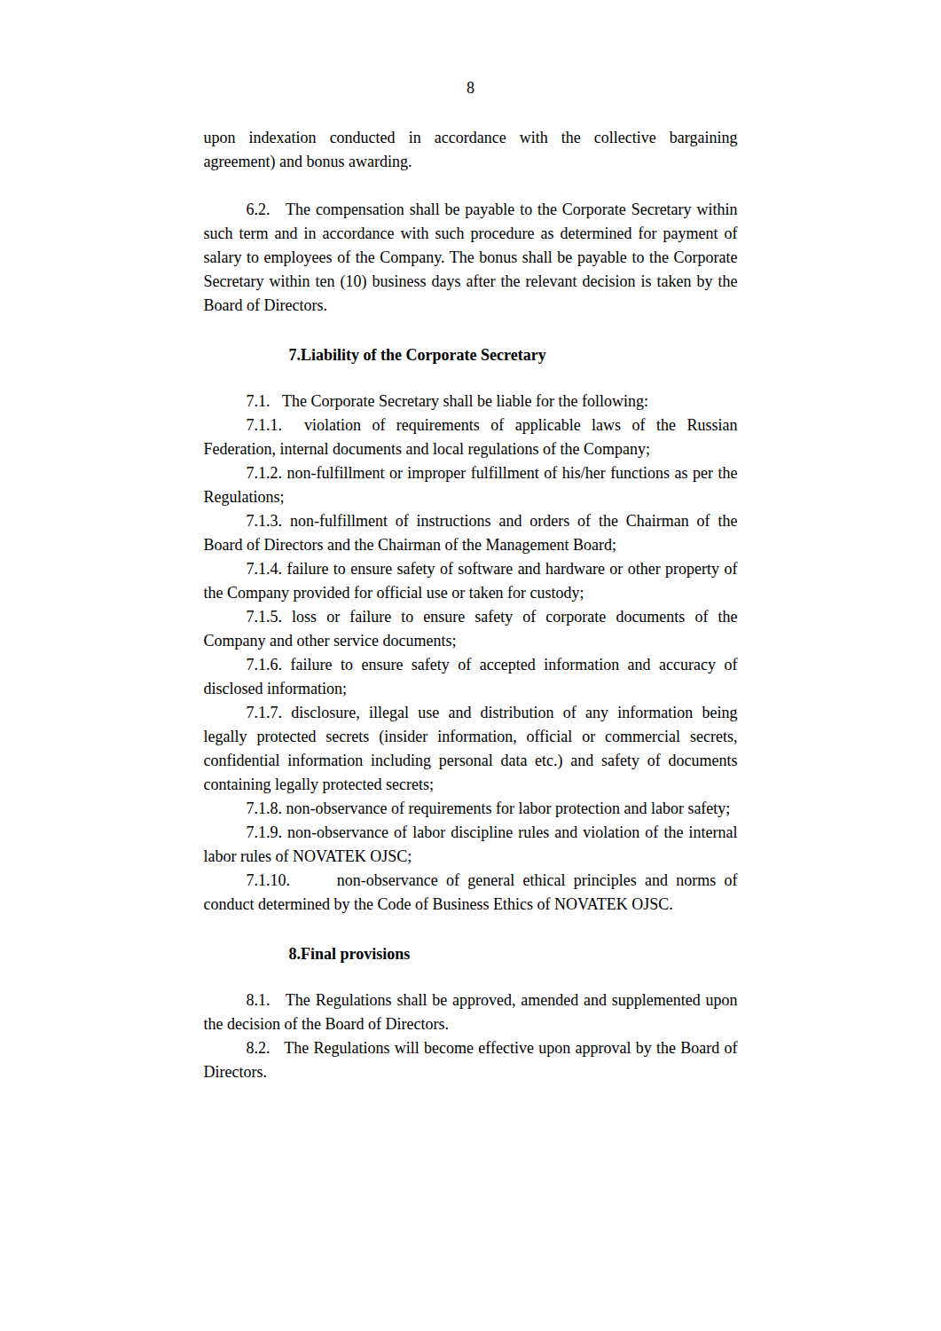8
upon indexation conducted in accordance with the collective bargaining agreement) and bonus awarding.
6.2. The compensation shall be payable to the Corporate Secretary within such term and in accordance with such procedure as determined for payment of salary to employees of the Company. The bonus shall be payable to the Corporate Secretary within ten (10) business days after the relevant decision is taken by the Board of Directors.
7. Liability of the Corporate Secretary
7.1. The Corporate Secretary shall be liable for the following:
7.1.1. violation of requirements of applicable laws of the Russian Federation, internal documents and local regulations of the Company;
7.1.2. non-fulfillment or improper fulfillment of his/her functions as per the Regulations;
7.1.3. non-fulfillment of instructions and orders of the Chairman of the Board of Directors and the Chairman of the Management Board;
7.1.4. failure to ensure safety of software and hardware or other property of the Company provided for official use or taken for custody;
7.1.5. loss or failure to ensure safety of corporate documents of the Company and other service documents;
7.1.6. failure to ensure safety of accepted information and accuracy of disclosed information;
7.1.7. disclosure, illegal use and distribution of any information being legally protected secrets (insider information, official or commercial secrets, confidential information including personal data etc.) and safety of documents containing legally protected secrets;
7.1.8. non-observance of requirements for labor protection and labor safety;
7.1.9. non-observance of labor discipline rules and violation of the internal labor rules of NOVATEK OJSC;
7.1.10. non-observance of general ethical principles and norms of conduct determined by the Code of Business Ethics of NOVATEK OJSC.
8. Final provisions
8.1. The Regulations shall be approved, amended and supplemented upon the decision of the Board of Directors.
8.2. The Regulations will become effective upon approval by the Board of Directors.